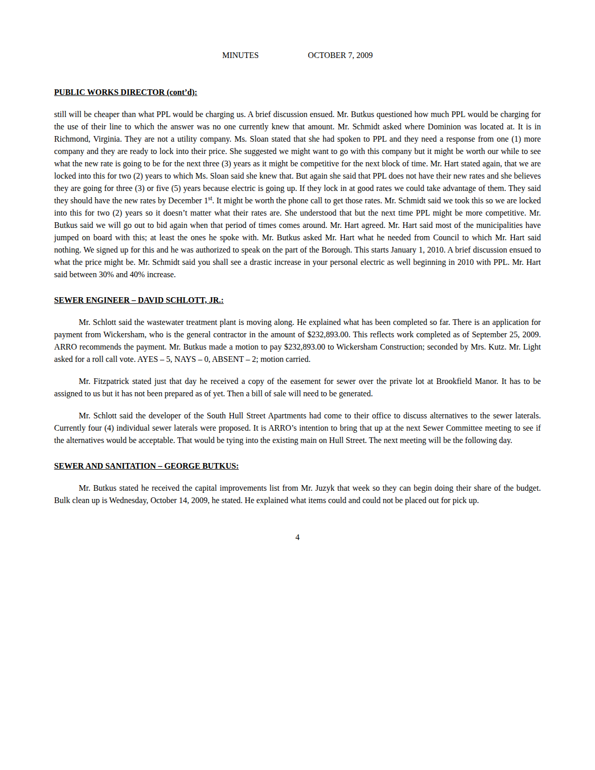MINUTES OCTOBER 7, 2009
PUBLIC WORKS DIRECTOR (cont’d):
still will be cheaper than what PPL would be charging us. A brief discussion ensued. Mr. Butkus questioned how much PPL would be charging for the use of their line to which the answer was no one currently knew that amount. Mr. Schmidt asked where Dominion was located at. It is in Richmond, Virginia. They are not a utility company. Ms. Sloan stated that she had spoken to PPL and they need a response from one (1) more company and they are ready to lock into their price. She suggested we might want to go with this company but it might be worth our while to see what the new rate is going to be for the next three (3) years as it might be competitive for the next block of time. Mr. Hart stated again, that we are locked into this for two (2) years to which Ms. Sloan said she knew that. But again she said that PPL does not have their new rates and she believes they are going for three (3) or five (5) years because electric is going up. If they lock in at good rates we could take advantage of them. They said they should have the new rates by December 1st. It might be worth the phone call to get those rates. Mr. Schmidt said we took this so we are locked into this for two (2) years so it doesn’t matter what their rates are. She understood that but the next time PPL might be more competitive. Mr. Butkus said we will go out to bid again when that period of times comes around. Mr. Hart agreed. Mr. Hart said most of the municipalities have jumped on board with this; at least the ones he spoke with. Mr. Butkus asked Mr. Hart what he needed from Council to which Mr. Hart said nothing. We signed up for this and he was authorized to speak on the part of the Borough. This starts January 1, 2010. A brief discussion ensued to what the price might be. Mr. Schmidt said you shall see a drastic increase in your personal electric as well beginning in 2010 with PPL. Mr. Hart said between 30% and 40% increase.
SEWER ENGINEER – DAVID SCHLOTT, JR.:
Mr. Schlott said the wastewater treatment plant is moving along. He explained what has been completed so far. There is an application for payment from Wickersham, who is the general contractor in the amount of $232,893.00. This reflects work completed as of September 25, 2009. ARRO recommends the payment. Mr. Butkus made a motion to pay $232,893.00 to Wickersham Construction; seconded by Mrs. Kutz. Mr. Light asked for a roll call vote. AYES – 5, NAYS – 0, ABSENT – 2; motion carried.
Mr. Fitzpatrick stated just that day he received a copy of the easement for sewer over the private lot at Brookfield Manor. It has to be assigned to us but it has not been prepared as of yet. Then a bill of sale will need to be generated.
Mr. Schlott said the developer of the South Hull Street Apartments had come to their office to discuss alternatives to the sewer laterals. Currently four (4) individual sewer laterals were proposed. It is ARRO’s intention to bring that up at the next Sewer Committee meeting to see if the alternatives would be acceptable. That would be tying into the existing main on Hull Street. The next meeting will be the following day.
SEWER AND SANITATION – GEORGE BUTKUS:
Mr. Butkus stated he received the capital improvements list from Mr. Juzyk that week so they can begin doing their share of the budget. Bulk clean up is Wednesday, October 14, 2009, he stated. He explained what items could and could not be placed out for pick up.
4